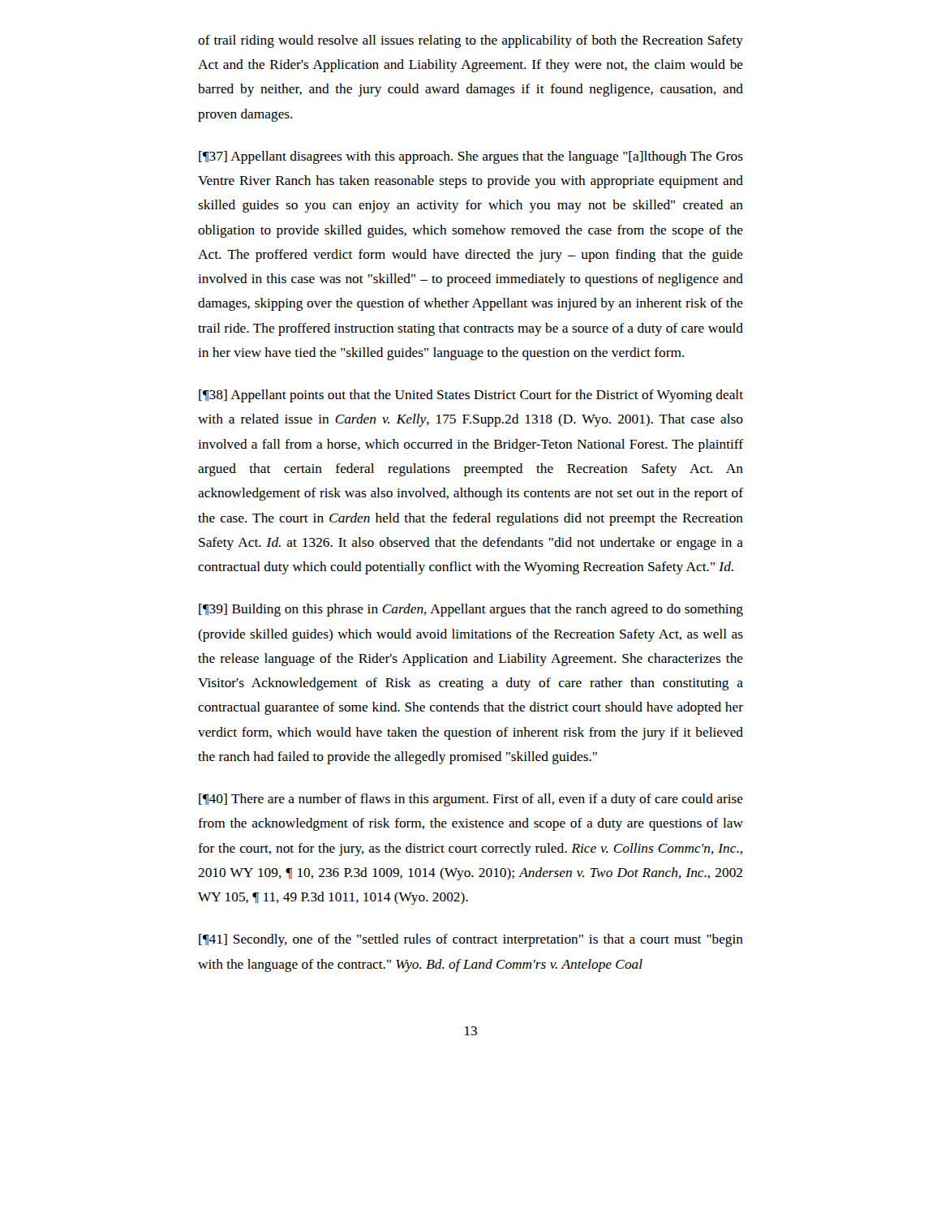of trail riding would resolve all issues relating to the applicability of both the Recreation Safety Act and the Rider's Application and Liability Agreement. If they were not, the claim would be barred by neither, and the jury could award damages if it found negligence, causation, and proven damages.
[¶37] Appellant disagrees with this approach. She argues that the language "[a]lthough The Gros Ventre River Ranch has taken reasonable steps to provide you with appropriate equipment and skilled guides so you can enjoy an activity for which you may not be skilled" created an obligation to provide skilled guides, which somehow removed the case from the scope of the Act. The proffered verdict form would have directed the jury – upon finding that the guide involved in this case was not "skilled" – to proceed immediately to questions of negligence and damages, skipping over the question of whether Appellant was injured by an inherent risk of the trail ride. The proffered instruction stating that contracts may be a source of a duty of care would in her view have tied the "skilled guides" language to the question on the verdict form.
[¶38] Appellant points out that the United States District Court for the District of Wyoming dealt with a related issue in Carden v. Kelly, 175 F.Supp.2d 1318 (D. Wyo. 2001). That case also involved a fall from a horse, which occurred in the Bridger-Teton National Forest. The plaintiff argued that certain federal regulations preempted the Recreation Safety Act. An acknowledgement of risk was also involved, although its contents are not set out in the report of the case. The court in Carden held that the federal regulations did not preempt the Recreation Safety Act. Id. at 1326. It also observed that the defendants "did not undertake or engage in a contractual duty which could potentially conflict with the Wyoming Recreation Safety Act." Id.
[¶39] Building on this phrase in Carden, Appellant argues that the ranch agreed to do something (provide skilled guides) which would avoid limitations of the Recreation Safety Act, as well as the release language of the Rider's Application and Liability Agreement. She characterizes the Visitor's Acknowledgement of Risk as creating a duty of care rather than constituting a contractual guarantee of some kind. She contends that the district court should have adopted her verdict form, which would have taken the question of inherent risk from the jury if it believed the ranch had failed to provide the allegedly promised "skilled guides."
[¶40] There are a number of flaws in this argument. First of all, even if a duty of care could arise from the acknowledgment of risk form, the existence and scope of a duty are questions of law for the court, not for the jury, as the district court correctly ruled. Rice v. Collins Commc'n, Inc., 2010 WY 109, ¶ 10, 236 P.3d 1009, 1014 (Wyo. 2010); Andersen v. Two Dot Ranch, Inc., 2002 WY 105, ¶ 11, 49 P.3d 1011, 1014 (Wyo. 2002).
[¶41] Secondly, one of the "settled rules of contract interpretation" is that a court must "begin with the language of the contract." Wyo. Bd. of Land Comm'rs v. Antelope Coal
13